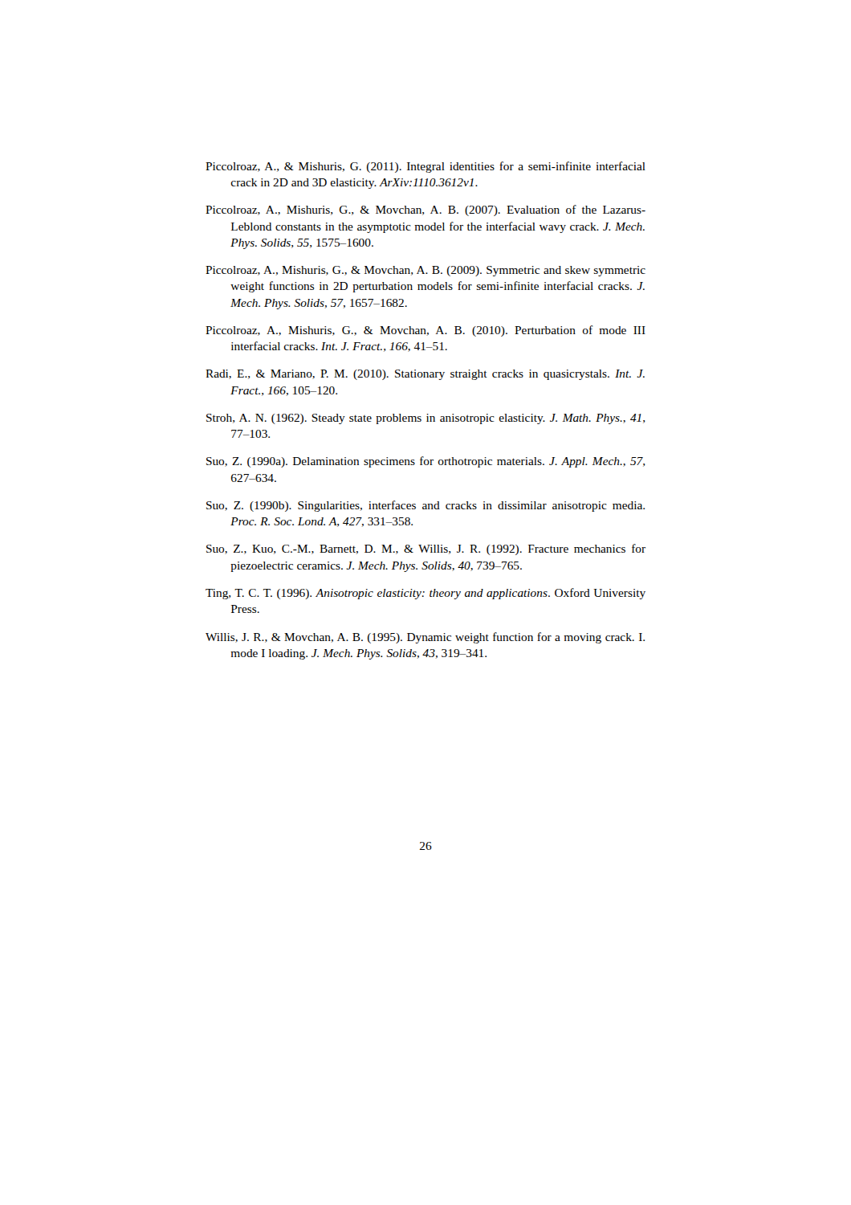Piccolroaz, A., & Mishuris, G. (2011). Integral identities for a semi-infinite interfacial crack in 2D and 3D elasticity. ArXiv:1110.3612v1.
Piccolroaz, A., Mishuris, G., & Movchan, A. B. (2007). Evaluation of the Lazarus-Leblond constants in the asymptotic model for the interfacial wavy crack. J. Mech. Phys. Solids, 55, 1575–1600.
Piccolroaz, A., Mishuris, G., & Movchan, A. B. (2009). Symmetric and skew symmetric weight functions in 2D perturbation models for semi-infinite interfacial cracks. J. Mech. Phys. Solids, 57, 1657–1682.
Piccolroaz, A., Mishuris, G., & Movchan, A. B. (2010). Perturbation of mode III interfacial cracks. Int. J. Fract., 166, 41–51.
Radi, E., & Mariano, P. M. (2010). Stationary straight cracks in quasicrystals. Int. J. Fract., 166, 105–120.
Stroh, A. N. (1962). Steady state problems in anisotropic elasticity. J. Math. Phys., 41, 77–103.
Suo, Z. (1990a). Delamination specimens for orthotropic materials. J. Appl. Mech., 57, 627–634.
Suo, Z. (1990b). Singularities, interfaces and cracks in dissimilar anisotropic media. Proc. R. Soc. Lond. A, 427, 331–358.
Suo, Z., Kuo, C.-M., Barnett, D. M., & Willis, J. R. (1992). Fracture mechanics for piezoelectric ceramics. J. Mech. Phys. Solids, 40, 739–765.
Ting, T. C. T. (1996). Anisotropic elasticity: theory and applications. Oxford University Press.
Willis, J. R., & Movchan, A. B. (1995). Dynamic weight function for a moving crack. I. mode I loading. J. Mech. Phys. Solids, 43, 319–341.
26